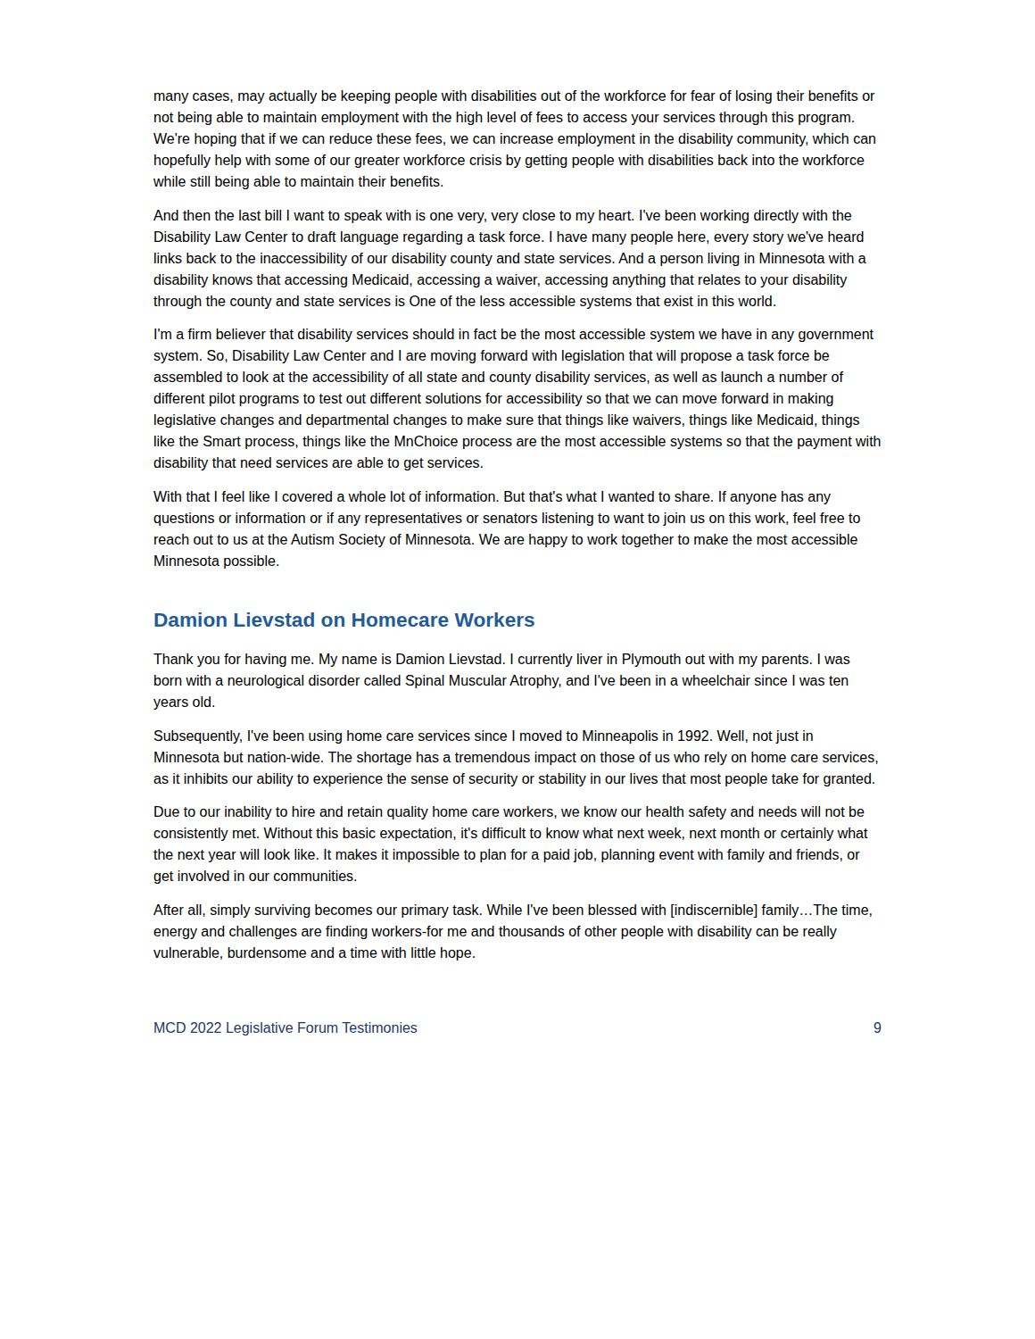many cases, may actually be keeping people with disabilities out of the workforce for fear of losing their benefits or not being able to maintain employment with the high level of fees to access your services through this program. We're hoping that if we can reduce these fees, we can increase employment in the disability community, which can hopefully help with some of our greater workforce crisis by getting people with disabilities back into the workforce while still being able to maintain their benefits.
And then the last bill I want to speak with is one very, very close to my heart. I've been working directly with the Disability Law Center to draft language regarding a task force. I have many people here, every story we've heard links back to the inaccessibility of our disability county and state services. And a person living in Minnesota with a disability knows that accessing Medicaid, accessing a waiver, accessing anything that relates to your disability through the county and state services is One of the less accessible systems that exist in this world.
I'm a firm believer that disability services should in fact be the most accessible system we have in any government system. So, Disability Law Center and I are moving forward with legislation that will propose a task force be assembled to look at the accessibility of all state and county disability services, as well as launch a number of different pilot programs to test out different solutions for accessibility so that we can move forward in making legislative changes and departmental changes to make sure that things like waivers, things like Medicaid, things like the Smart process, things like the MnChoice process are the most accessible systems so that the payment with disability that need services are able to get services.
With that I feel like I covered a whole lot of information. But that's what I wanted to share. If anyone has any questions or information or if any representatives or senators listening to want to join us on this work, feel free to reach out to us at the Autism Society of Minnesota. We are happy to work together to make the most accessible Minnesota possible.
Damion Lievstad on Homecare Workers
Thank you for having me. My name is Damion Lievstad. I currently liver in Plymouth out with my parents. I was born with a neurological disorder called Spinal Muscular Atrophy, and I've been in a wheelchair since I was ten years old.
Subsequently, I've been using home care services since I moved to Minneapolis in 1992. Well, not just in Minnesota but nation-wide. The shortage has a tremendous impact on those of us who rely on home care services, as it inhibits our ability to experience the sense of security or stability in our lives that most people take for granted.
Due to our inability to hire and retain quality home care workers, we know our health safety and needs will not be consistently met. Without this basic expectation, it's difficult to know what next week, next month or certainly what the next year will look like. It makes it impossible to plan for a paid job, planning event with family and friends, or get involved in our communities.
After all, simply surviving becomes our primary task. While I've been blessed with [indiscernible] family…The time, energy and challenges are finding workers-for me and thousands of other people with disability can be really vulnerable, burdensome and a time with little hope.
MCD 2022 Legislative Forum Testimonies 9